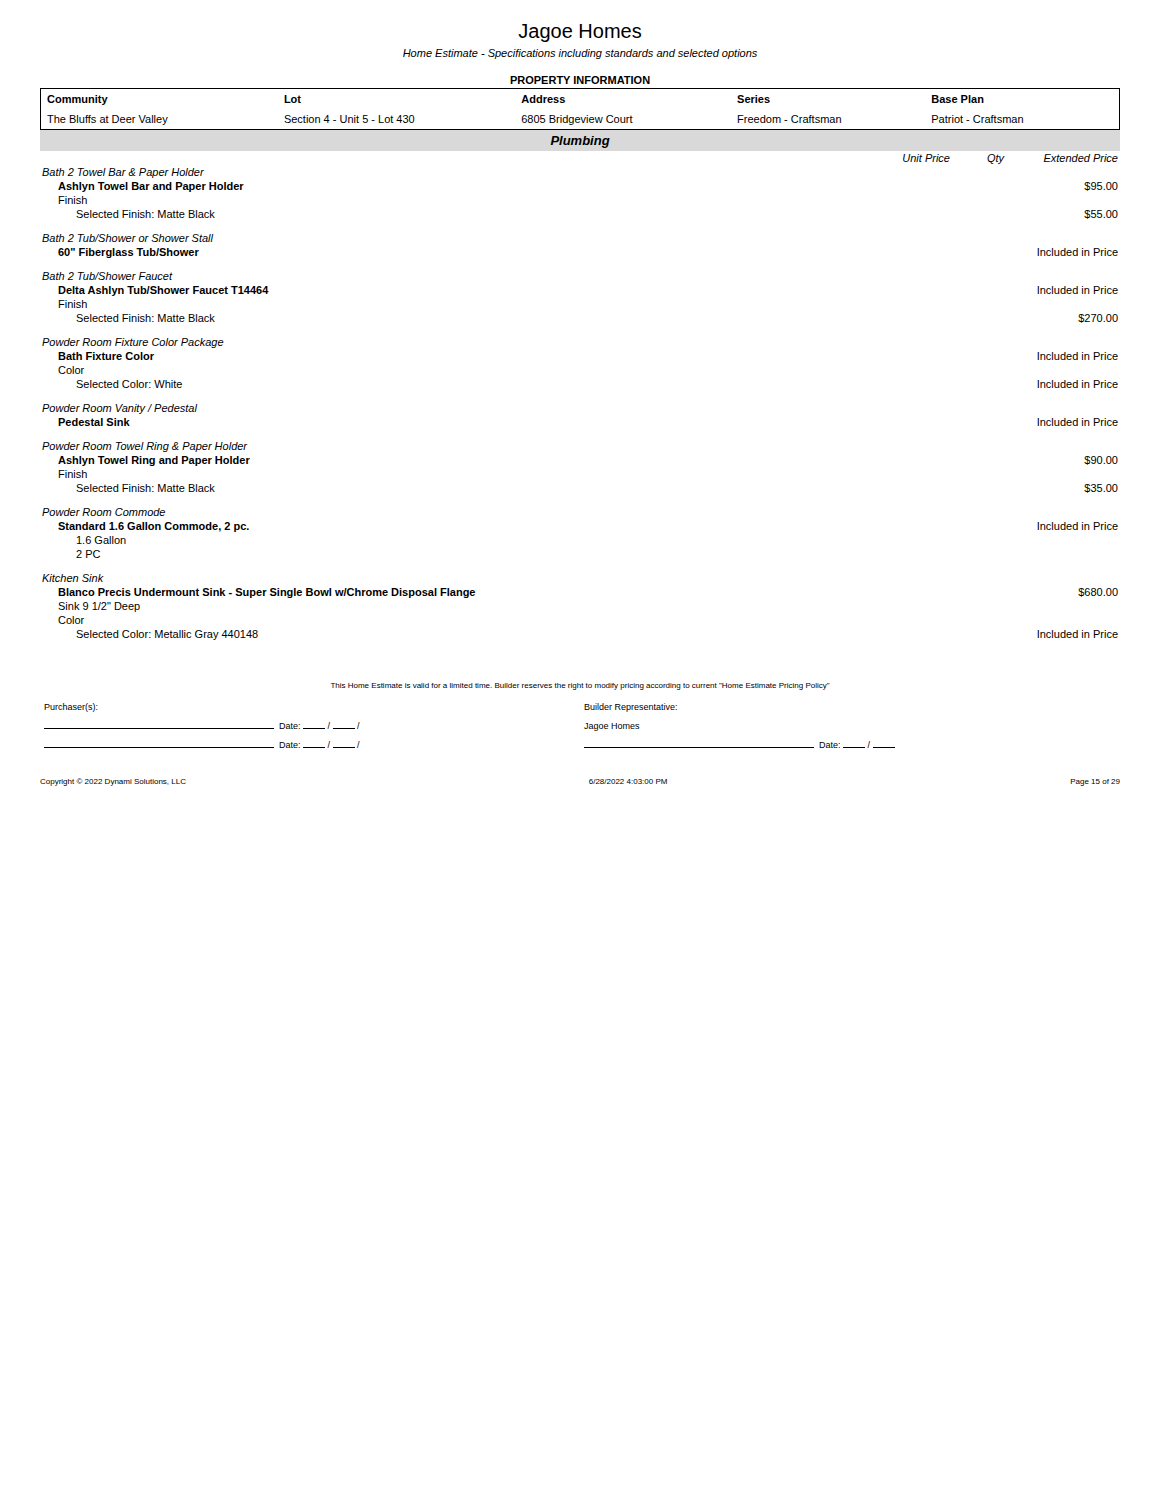Jagoe Homes
Home Estimate - Specifications including standards and selected options
PROPERTY INFORMATION
| Community | Lot | Address | Series | Base Plan |
| The Bluffs at Deer Valley | Section 4 - Unit 5 - Lot 430 | 6805 Bridgeview Court | Freedom - Craftsman | Patriot - Craftsman |
Plumbing
| | Unit Price | Qty | Extended Price |
| Bath 2 Towel Bar & Paper Holder | | | |
| Ashlyn Towel Bar and Paper Holder | | | $95.00 |
| Finish | | | |
| Selected Finish: Matte Black | | | $55.00 |
| Bath 2 Tub/Shower or Shower Stall | | | |
| 60" Fiberglass Tub/Shower | | | Included in Price |
| Bath 2 Tub/Shower Faucet | | | |
| Delta Ashlyn Tub/Shower Faucet T14464 | | | Included in Price |
| Finish | | | |
| Selected Finish: Matte Black | | | $270.00 |
| Powder Room Fixture Color Package | | | |
| Bath Fixture Color | | | Included in Price |
| Color | | | |
| Selected Color: White | | | Included in Price |
| Powder Room Vanity / Pedestal | | | |
| Pedestal Sink | | | Included in Price |
| Powder Room Towel Ring & Paper Holder | | | |
| Ashlyn Towel Ring and Paper Holder | | | $90.00 |
| Finish | | | |
| Selected Finish: Matte Black | | | $35.00 |
| Powder Room Commode | | | |
| Standard 1.6 Gallon Commode, 2 pc. | | | Included in Price |
| 1.6 Gallon | | | |
| 2 PC | | | |
| Kitchen Sink | | | |
| Blanco Precis Undermount Sink - Super Single Bowl w/Chrome Disposal Flange | | | $680.00 |
| Sink 9 1/2" Deep | | | |
| Color | | | |
| Selected Color: Metallic Gray 440148 | | | Included in Price |
This Home Estimate is valid for a limited time. Builder reserves the right to modify pricing according to current "Home Estimate Pricing Policy"
| Purchaser(s): | Builder Representative: |
| Date: / / | Jagoe Homes |
| Date: / / | Date: / |
Copyright © 2022 Dynami Solutions, LLC 6/28/2022 4:03:00 PM Page 15 of 29